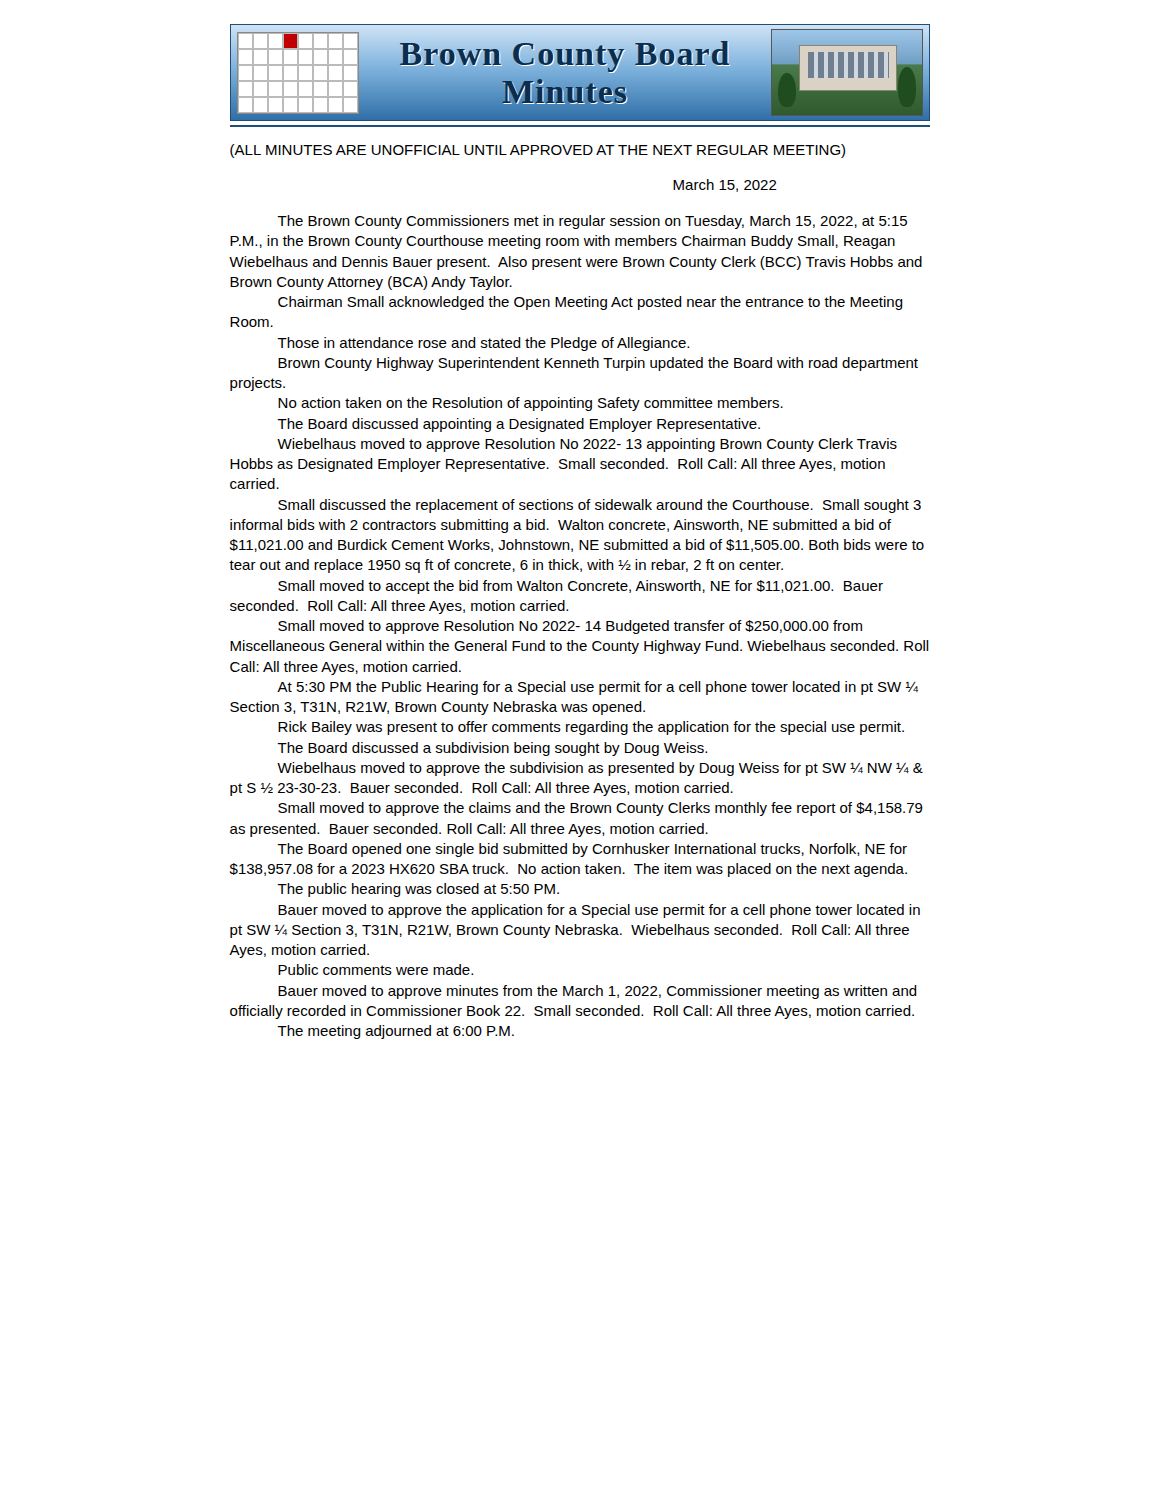Brown County Board Minutes
(ALL MINUTES ARE UNOFFICIAL UNTIL APPROVED AT THE NEXT REGULAR MEETING)
March 15, 2022
The Brown County Commissioners met in regular session on Tuesday, March 15, 2022, at 5:15 P.M., in the Brown County Courthouse meeting room with members Chairman Buddy Small, Reagan Wiebelhaus and Dennis Bauer present. Also present were Brown County Clerk (BCC) Travis Hobbs and Brown County Attorney (BCA) Andy Taylor.
Chairman Small acknowledged the Open Meeting Act posted near the entrance to the Meeting Room.
Those in attendance rose and stated the Pledge of Allegiance.
Brown County Highway Superintendent Kenneth Turpin updated the Board with road department projects.
No action taken on the Resolution of appointing Safety committee members.
The Board discussed appointing a Designated Employer Representative.
Wiebelhaus moved to approve Resolution No 2022- 13 appointing Brown County Clerk Travis Hobbs as Designated Employer Representative. Small seconded. Roll Call: All three Ayes, motion carried.
Small discussed the replacement of sections of sidewalk around the Courthouse. Small sought 3 informal bids with 2 contractors submitting a bid. Walton concrete, Ainsworth, NE submitted a bid of $11,021.00 and Burdick Cement Works, Johnstown, NE submitted a bid of $11,505.00. Both bids were to tear out and replace 1950 sq ft of concrete, 6 in thick, with ½ in rebar, 2 ft on center.
Small moved to accept the bid from Walton Concrete, Ainsworth, NE for $11,021.00. Bauer seconded. Roll Call: All three Ayes, motion carried.
Small moved to approve Resolution No 2022- 14 Budgeted transfer of $250,000.00 from Miscellaneous General within the General Fund to the County Highway Fund. Wiebelhaus seconded. Roll Call: All three Ayes, motion carried.
At 5:30 PM the Public Hearing for a Special use permit for a cell phone tower located in pt SW ¼ Section 3, T31N, R21W, Brown County Nebraska was opened.
Rick Bailey was present to offer comments regarding the application for the special use permit.
The Board discussed a subdivision being sought by Doug Weiss.
Wiebelhaus moved to approve the subdivision as presented by Doug Weiss for pt SW ¼ NW ¼ & pt S ½ 23-30-23. Bauer seconded. Roll Call: All three Ayes, motion carried.
Small moved to approve the claims and the Brown County Clerks monthly fee report of $4,158.79 as presented. Bauer seconded. Roll Call: All three Ayes, motion carried.
The Board opened one single bid submitted by Cornhusker International trucks, Norfolk, NE for $138,957.08 for a 2023 HX620 SBA truck. No action taken. The item was placed on the next agenda.
The public hearing was closed at 5:50 PM.
Bauer moved to approve the application for a Special use permit for a cell phone tower located in pt SW ¼ Section 3, T31N, R21W, Brown County Nebraska. Wiebelhaus seconded. Roll Call: All three Ayes, motion carried.
Public comments were made.
Bauer moved to approve minutes from the March 1, 2022, Commissioner meeting as written and officially recorded in Commissioner Book 22. Small seconded. Roll Call: All three Ayes, motion carried.
The meeting adjourned at 6:00 P.M.